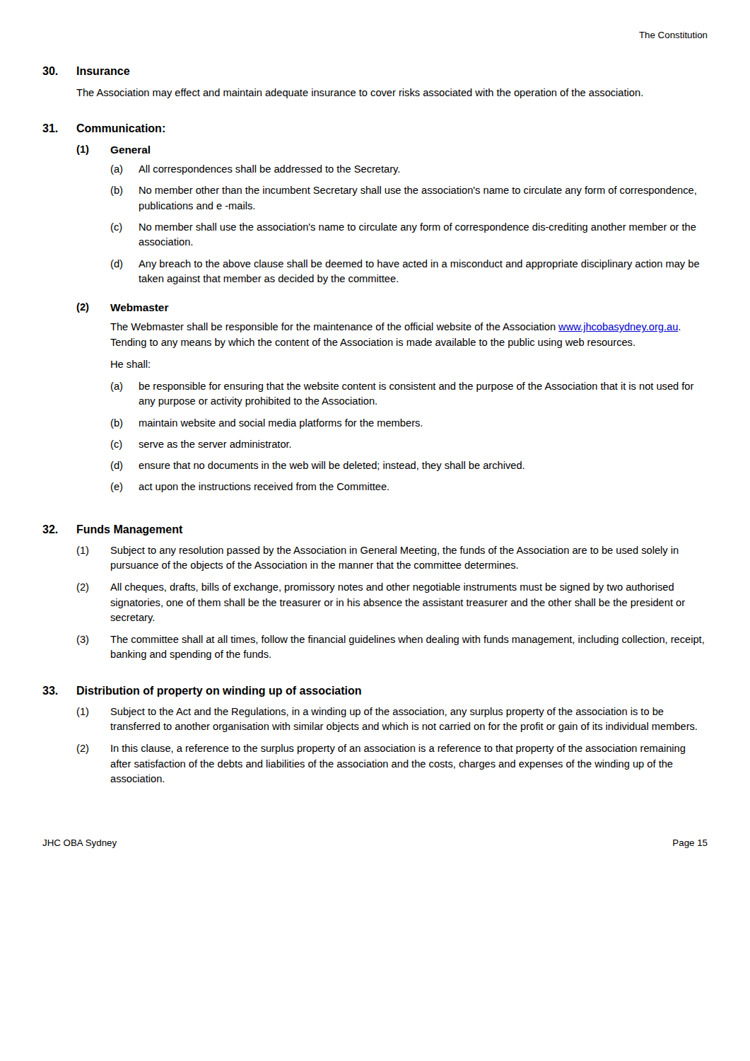The Constitution
30.
Insurance
The Association may effect and maintain adequate insurance to cover risks associated with the operation of the association.
31.
Communication:
(1)
General
(a)
All correspondences shall be addressed to the Secretary.
(b)
No member other than the incumbent Secretary shall use the association's name to circulate any form of correspondence, publications and e -mails.
(c)
No member shall use the association's name to circulate any form of correspondence dis-crediting another member or the association.
(d)
Any breach to the above clause shall be deemed to have acted in a misconduct and appropriate disciplinary action may be taken against that member as decided by the committee.
(2)
Webmaster
The Webmaster shall be responsible for the maintenance of the official website of the Association www.jhcobasydney.org.au. Tending to any means by which the content of the Association is made available to the public using web resources.
He shall:
(a)
be responsible for ensuring that the website content is consistent and the purpose of the Association that it is not used for any purpose or activity prohibited to the Association.
(b)
maintain website and social media platforms for the members.
(c)
serve as the server administrator.
(d)
ensure that no documents in the web will be deleted; instead, they shall be archived.
(e)
act upon the instructions received from the Committee.
32.
Funds Management
(1)
Subject to any resolution passed by the Association in General Meeting, the funds of the Association are to be used solely in pursuance of the objects of the Association in the manner that the committee determines.
(2)
All cheques, drafts, bills of exchange, promissory notes and other negotiable instruments must be signed by two authorised signatories, one of them shall be the treasurer or in his absence the assistant treasurer and the other shall be the president or secretary.
(3)
The committee shall at all times, follow the financial guidelines when dealing with funds management, including collection, receipt, banking and spending of the funds.
33.
Distribution of property on winding up of association
(1)
Subject to the Act and the Regulations, in a winding up of the association, any surplus property of the association is to be transferred to another organisation with similar objects and which is not carried on for the profit or gain of its individual members.
(2)
In this clause, a reference to the surplus property of an association is a reference to that property of the association remaining after satisfaction of the debts and liabilities of the association and the costs, charges and expenses of the winding up of the association.
JHC OBA Sydney
Page 15